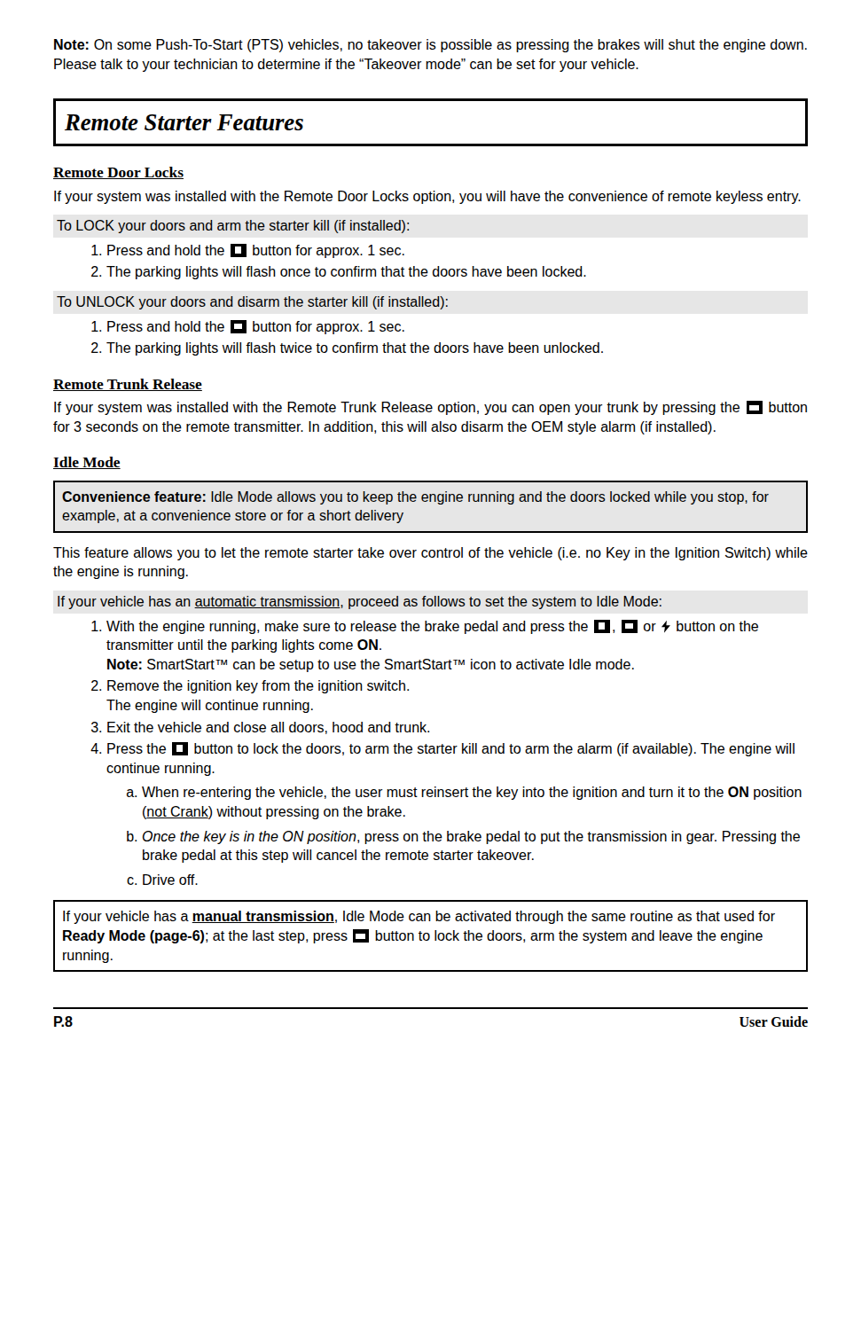Note: On some Push-To-Start (PTS) vehicles, no takeover is possible as pressing the brakes will shut the engine down. Please talk to your technician to determine if the “Takeover mode” can be set for your vehicle.
Remote Starter Features
Remote Door Locks
If your system was installed with the Remote Door Locks option, you will have the convenience of remote keyless entry.
To LOCK your doors and arm the starter kill (if installed):
Press and hold the button for approx. 1 sec.
The parking lights will flash once to confirm that the doors have been locked.
To UNLOCK your doors and disarm the starter kill (if installed):
Press and hold the button for approx. 1 sec.
The parking lights will flash twice to confirm that the doors have been unlocked.
Remote Trunk Release
If your system was installed with the Remote Trunk Release option, you can open your trunk by pressing the button for 3 seconds on the remote transmitter. In addition, this will also disarm the OEM style alarm (if installed).
Idle Mode
Convenience feature: Idle Mode allows you to keep the engine running and the doors locked while you stop, for example, at a convenience store or for a short delivery
This feature allows you to let the remote starter take over control of the vehicle (i.e. no Key in the Ignition Switch) while the engine is running.
If your vehicle has an automatic transmission, proceed as follows to set the system to Idle Mode:
With the engine running, make sure to release the brake pedal and press the , or button on the transmitter until the parking lights come ON.
Note: SmartStart™ can be setup to use the SmartStart™ icon to activate Idle mode.
Remove the ignition key from the ignition switch.
The engine will continue running.
Exit the vehicle and close all doors, hood and trunk.
Press the button to lock the doors, to arm the starter kill and to arm the alarm (if available). The engine will continue running.
When re-entering the vehicle, the user must reinsert the key into the ignition and turn it to the ON position (not Crank) without pressing on the brake.
Once the key is in the ON position, press on the brake pedal to put the transmission in gear. Pressing the brake pedal at this step will cancel the remote starter takeover.
Drive off.
If your vehicle has a manual transmission, Idle Mode can be activated through the same routine as that used for Ready Mode (page-6); at the last step, press button to lock the doors, arm the system and leave the engine running.
P.8 User Guide